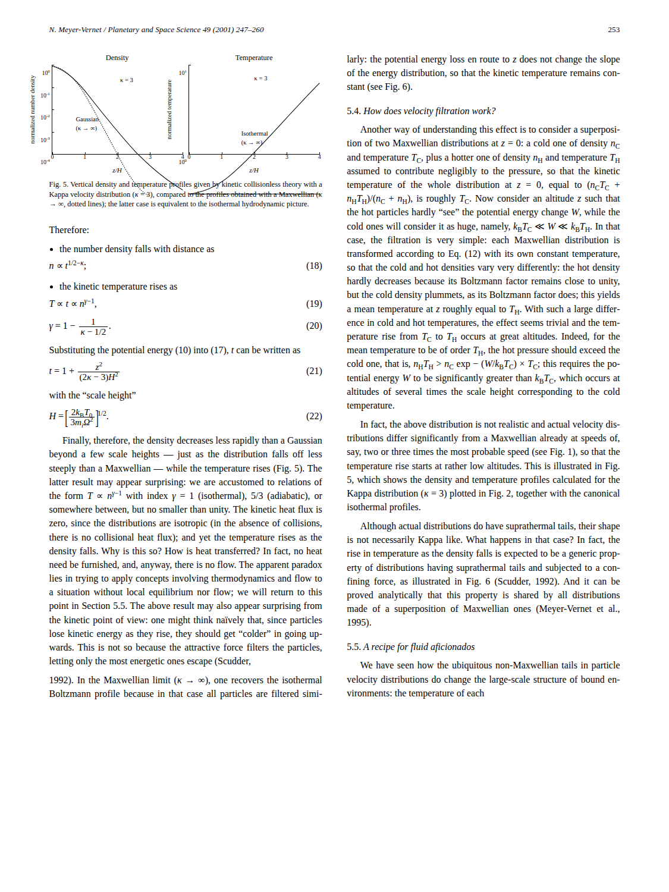N. Meyer-Vernet / Planetary and Space Science 49 (2001) 247–260 253
Density
normalized number density
100 10-1 10-2 10-3 10-4
0 1 2 3 4
κ = 3 Gaussian (κ → ∞)
z/H
Temperature
normalized temperature
101 100
0 1 2 3 4
κ = 3 Isothermal (κ → ∞)
z/H
Fig. 5. Vertical density and temperature profiles given by kinetic collisionless theory with a Kappa velocity distribution (κ = 3), compared to the profiles obtained with a Maxwellian (κ → ∞, dotted lines); the latter case is equivalent to the isothermal hydrodynamic picture.
Therefore:
the number density falls with distance as
n ∝ t1/2−κ; (18)
the kinetic temperature rises as
T ∝ t ∝ nγ−1, (19)
γ = 1 − 1 κ − 1/2. (20)
Substituting the potential energy (10) into (17), t can be written as
t = 1 + z2(2κ − 3)H2 (21)
with the “scale height”
H = 2kBT03miΩ21/2. (22)
Finally, therefore, the density decreases less rapidly than a Gaussian beyond a few scale heights — just as the distribution falls off less steeply than a Maxwellian — while the temperature rises (Fig. 5). The latter result may appear surprising: we are accustomed to relations of the form T ∝ nγ−1 with index γ = 1 (isothermal), 5/3 (adiabatic), or somewhere between, but no smaller than unity. The kinetic heat flux is zero, since the distributions are isotropic (in the absence of collisions, there is no collisional heat flux); and yet the temperature rises as the density falls. Why is this so? How is heat transferred? In fact, no heat need be furnished, and, anyway, there is no flow. The apparent paradox lies in trying to apply concepts involving thermodynamics and flow to a situation without local equilibrium nor flow; we will return to this point in Section 5.5. The above result may also appear surprising from the kinetic point of view: one might think naïvely that, since particles lose kinetic energy as they rise, they should get “colder” in going upwards. This is not so because the attractive force filters the particles, letting only the most energetic ones escape (Scudder,
1992). In the Maxwellian limit (κ → ∞), one recovers the isothermal Boltzmann profile because in that case all particles are filtered similarly: the potential energy loss en route to z does not change the slope of the energy distribution, so that the kinetic temperature remains constant (see Fig. 6).
5.4. How does velocity filtration work?
Another way of understanding this effect is to consider a superposition of two Maxwellian distributions at z = 0: a cold one of density nC and temperature TC, plus a hotter one of density nH and temperature TH assumed to contribute negligibly to the pressure, so that the kinetic temperature of the whole distribution at z = 0, equal to (nCTC + nHTH)/(nC + nH), is roughly TC. Now consider an altitude z such that the hot particles hardly “see” the potential energy change W, while the cold ones will consider it as huge, namely, kBTC ≪ W ≪ kBTH. In that case, the filtration is very simple: each Maxwellian distribution is transformed according to Eq. (12) with its own constant temperature, so that the cold and hot densities vary very differently: the hot density hardly decreases because its Boltzmann factor remains close to unity, but the cold density plummets, as its Boltzmann factor does; this yields a mean temperature at z roughly equal to TH. With such a large difference in cold and hot temperatures, the effect seems trivial and the temperature rise from TC to TH occurs at great altitudes. Indeed, for the mean temperature to be of order TH, the hot pressure should exceed the cold one, that is, nHTH > nC exp − (W/kBTC) × TC; this requires the potential energy W to be significantly greater than kBTC, which occurs at altitudes of several times the scale height corresponding to the cold temperature.
In fact, the above distribution is not realistic and actual velocity distributions differ significantly from a Maxwellian already at speeds of, say, two or three times the most probable speed (see Fig. 1), so that the temperature rise starts at rather low altitudes. This is illustrated in Fig. 5, which shows the density and temperature profiles calculated for the Kappa distribution (κ = 3) plotted in Fig. 2, together with the canonical isothermal profiles.
Although actual distributions do have suprathermal tails, their shape is not necessarily Kappa like. What happens in that case? In fact, the rise in temperature as the density falls is expected to be a generic property of distributions having suprathermal tails and subjected to a confining force, as illustrated in Fig. 6 (Scudder, 1992). And it can be proved analytically that this property is shared by all distributions made of a superposition of Maxwellian ones (Meyer-Vernet et al., 1995).
5.5. A recipe for fluid aficionados
We have seen how the ubiquitous non-Maxwellian tails in particle velocity distributions do change the large-scale structure of bound environments: the temperature of each